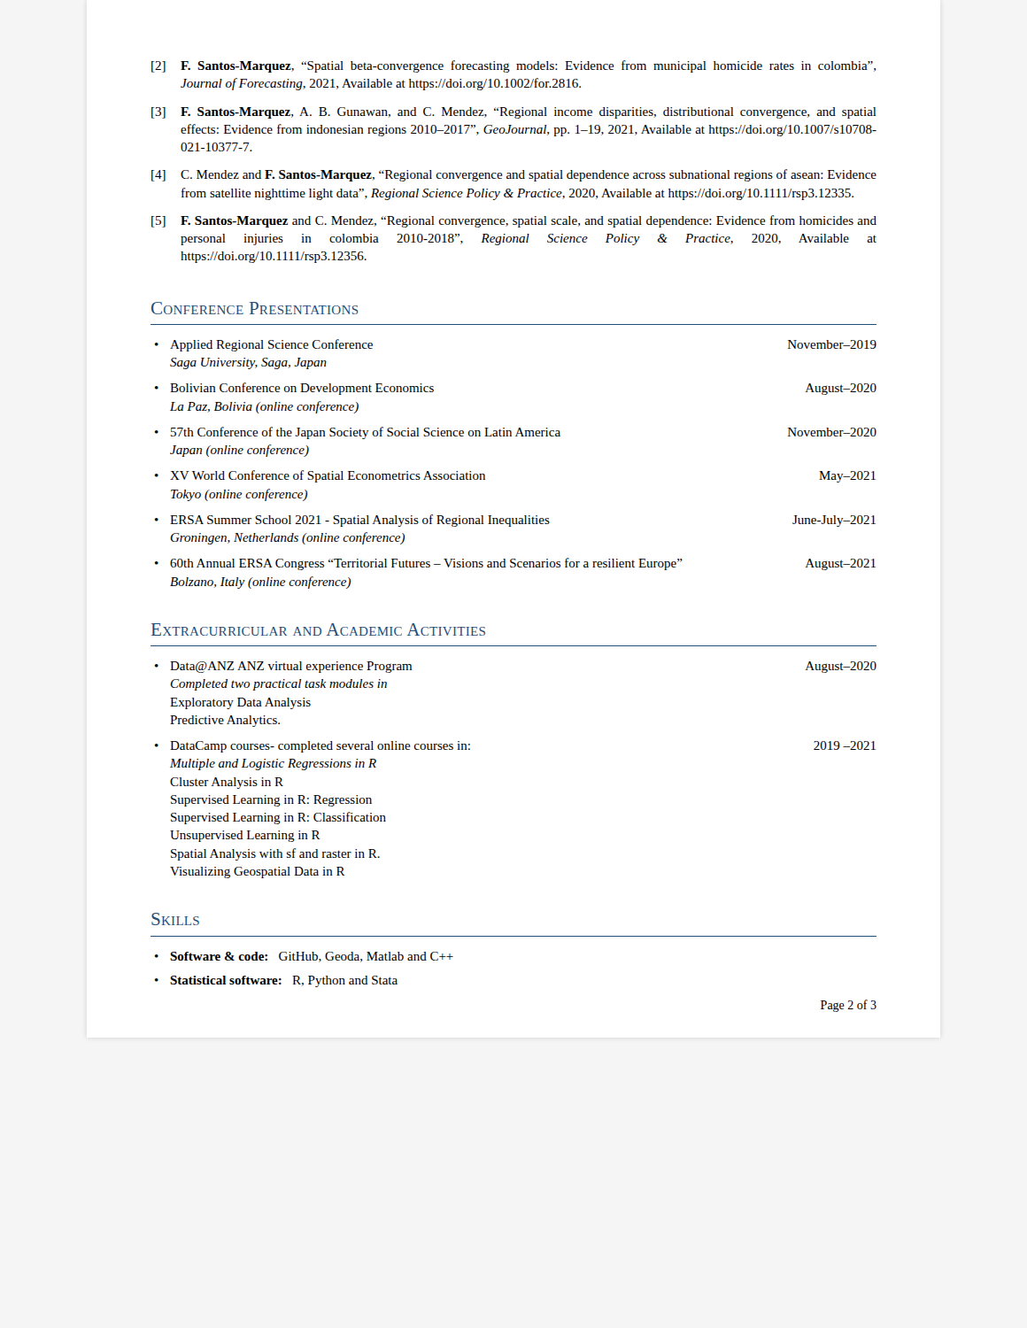[2] F. Santos-Marquez, “Spatial beta-convergence forecasting models: Evidence from municipal homicide rates in colombia”, Journal of Forecasting, 2021, Available at https://doi.org/10.1002/for.2816.
[3] F. Santos-Marquez, A. B. Gunawan, and C. Mendez, “Regional income disparities, distributional convergence, and spatial effects: Evidence from indonesian regions 2010–2017”, GeoJournal, pp. 1–19, 2021, Available at https://doi.org/10.1007/s10708-021-10377-7.
[4] C. Mendez and F. Santos-Marquez, “Regional convergence and spatial dependence across subnational regions of asean: Evidence from satellite nighttime light data”, Regional Science Policy & Practice, 2020, Available at https://doi.org/10.1111/rsp3.12335.
[5] F. Santos-Marquez and C. Mendez, “Regional convergence, spatial scale, and spatial dependence: Evidence from homicides and personal injuries in colombia 2010-2018”, Regional Science Policy & Practice, 2020, Available at https://doi.org/10.1111/rsp3.12356.
Conference Presentations
Applied Regional Science Conference
November–2019
Saga University, Saga, Japan
Bolivian Conference on Development Economics
August–2020
La Paz, Bolivia (online conference)
57th Conference of the Japan Society of Social Science on Latin America
November–2020
Japan (online conference)
XV World Conference of Spatial Econometrics Association
May–2021
Tokyo (online conference)
ERSA Summer School 2021 - Spatial Analysis of Regional Inequalities
June-July–2021
Groningen, Netherlands (online conference)
60th Annual ERSA Congress “Territorial Futures – Visions and Scenarios for a resilient Europe”
August–2021
Bolzano, Italy (online conference)
Extracurricular and Academic Activities
Data@ANZ ANZ virtual experience Program
August–2020
Completed two practical task modules in Exploratory Data Analysis Predictive Analytics.
DataCamp courses- completed several online courses in:
2019 –2021
Multiple and Logistic Regressions in R Cluster Analysis in R Supervised Learning in R: Regression Supervised Learning in R: Classification Unsupervised Learning in R Spatial Analysis with sf and raster in R. Visualizing Geospatial Data in R
Skills
Software & code: GitHub, Geoda, Matlab and C++
Statistical software: R, Python and Stata
Page 2 of 3